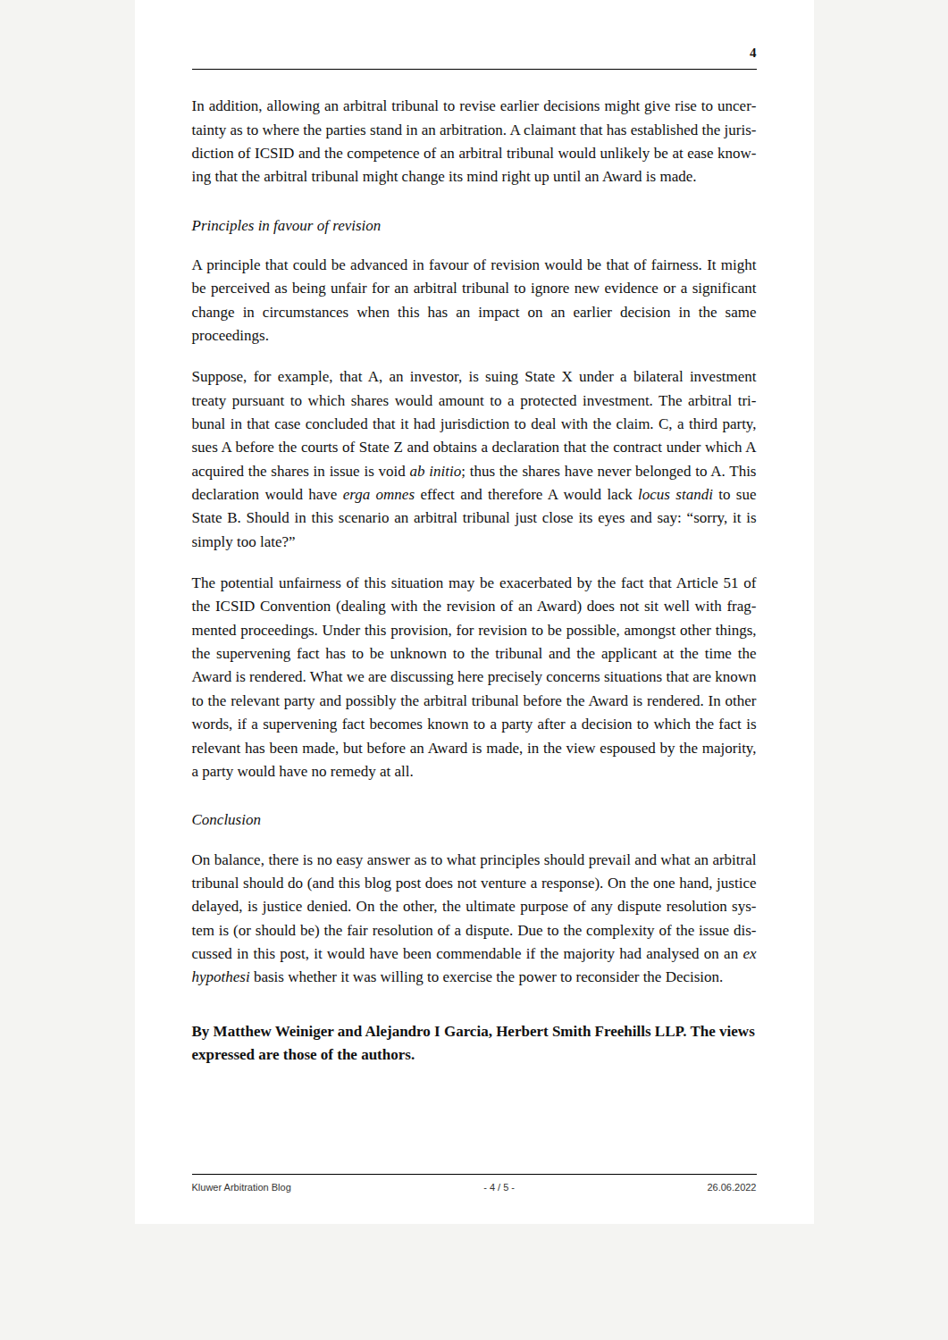4
In addition, allowing an arbitral tribunal to revise earlier decisions might give rise to uncertainty as to where the parties stand in an arbitration. A claimant that has established the jurisdiction of ICSID and the competence of an arbitral tribunal would unlikely be at ease knowing that the arbitral tribunal might change its mind right up until an Award is made.
Principles in favour of revision
A principle that could be advanced in favour of revision would be that of fairness. It might be perceived as being unfair for an arbitral tribunal to ignore new evidence or a significant change in circumstances when this has an impact on an earlier decision in the same proceedings.
Suppose, for example, that A, an investor, is suing State X under a bilateral investment treaty pursuant to which shares would amount to a protected investment. The arbitral tribunal in that case concluded that it had jurisdiction to deal with the claim. C, a third party, sues A before the courts of State Z and obtains a declaration that the contract under which A acquired the shares in issue is void ab initio; thus the shares have never belonged to A. This declaration would have erga omnes effect and therefore A would lack locus standi to sue State B. Should in this scenario an arbitral tribunal just close its eyes and say: “sorry, it is simply too late?”
The potential unfairness of this situation may be exacerbated by the fact that Article 51 of the ICSID Convention (dealing with the revision of an Award) does not sit well with fragmented proceedings. Under this provision, for revision to be possible, amongst other things, the supervening fact has to be unknown to the tribunal and the applicant at the time the Award is rendered. What we are discussing here precisely concerns situations that are known to the relevant party and possibly the arbitral tribunal before the Award is rendered. In other words, if a supervening fact becomes known to a party after a decision to which the fact is relevant has been made, but before an Award is made, in the view espoused by the majority, a party would have no remedy at all.
Conclusion
On balance, there is no easy answer as to what principles should prevail and what an arbitral tribunal should do (and this blog post does not venture a response). On the one hand, justice delayed, is justice denied. On the other, the ultimate purpose of any dispute resolution system is (or should be) the fair resolution of a dispute. Due to the complexity of the issue discussed in this post, it would have been commendable if the majority had analysed on an ex hypothesi basis whether it was willing to exercise the power to reconsider the Decision.
By Matthew Weiniger and Alejandro I Garcia, Herbert Smith Freehills LLP. The views expressed are those of the authors.
Kluwer Arbitration Blog
- 4 / 5 -
26.06.2022